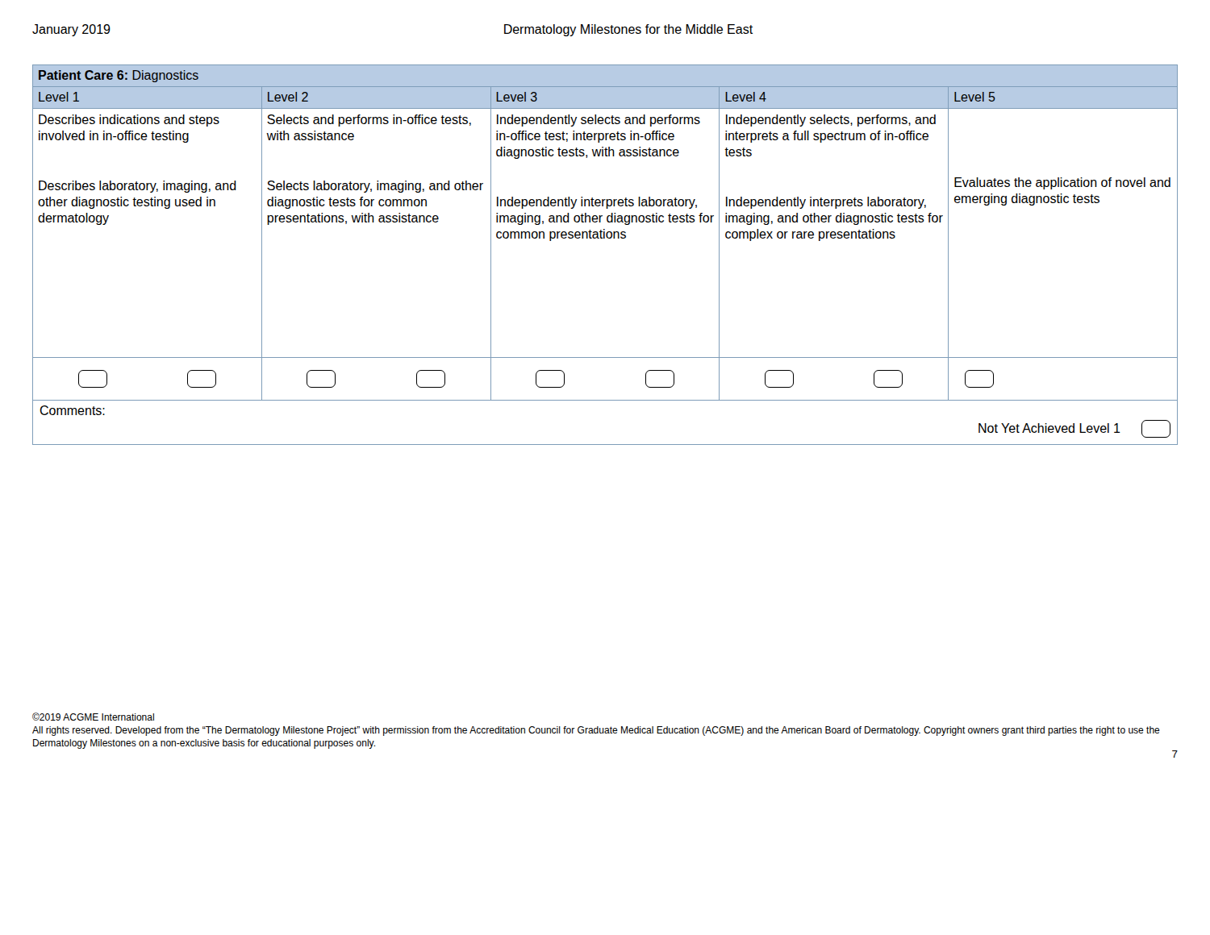January 2019
Dermatology Milestones for the Middle East
| Patient Care 6: Diagnostics |
| Level 1 | Level 2 | Level 3 | Level 4 | Level 5 |
| Describes indications and steps involved in in-office testing Describes laboratory, imaging, and other diagnostic testing used in dermatology | Selects and performs in-office tests, with assistance Selects laboratory, imaging, and other diagnostic tests for common presentations, with assistance | Independently selects and performs in-office test; interprets in-office diagnostic tests, with assistance Independently interprets laboratory, imaging, and other diagnostic tests for common presentations | Independently selects, performs, and interprets a full spectrum of in-office tests Independently interprets laboratory, imaging, and other diagnostic tests for complex or rare presentations | Evaluates the application of novel and emerging diagnostic tests |
| Comments: Not Yet Achieved Level 1 |
©2019 ACGME International
All rights reserved. Developed from the “The Dermatology Milestone Project” with permission from the Accreditation Council for Graduate Medical Education (ACGME) and the American Board of Dermatology. Copyright owners grant third parties the right to use the Dermatology Milestones on a non-exclusive basis for educational purposes only. 7